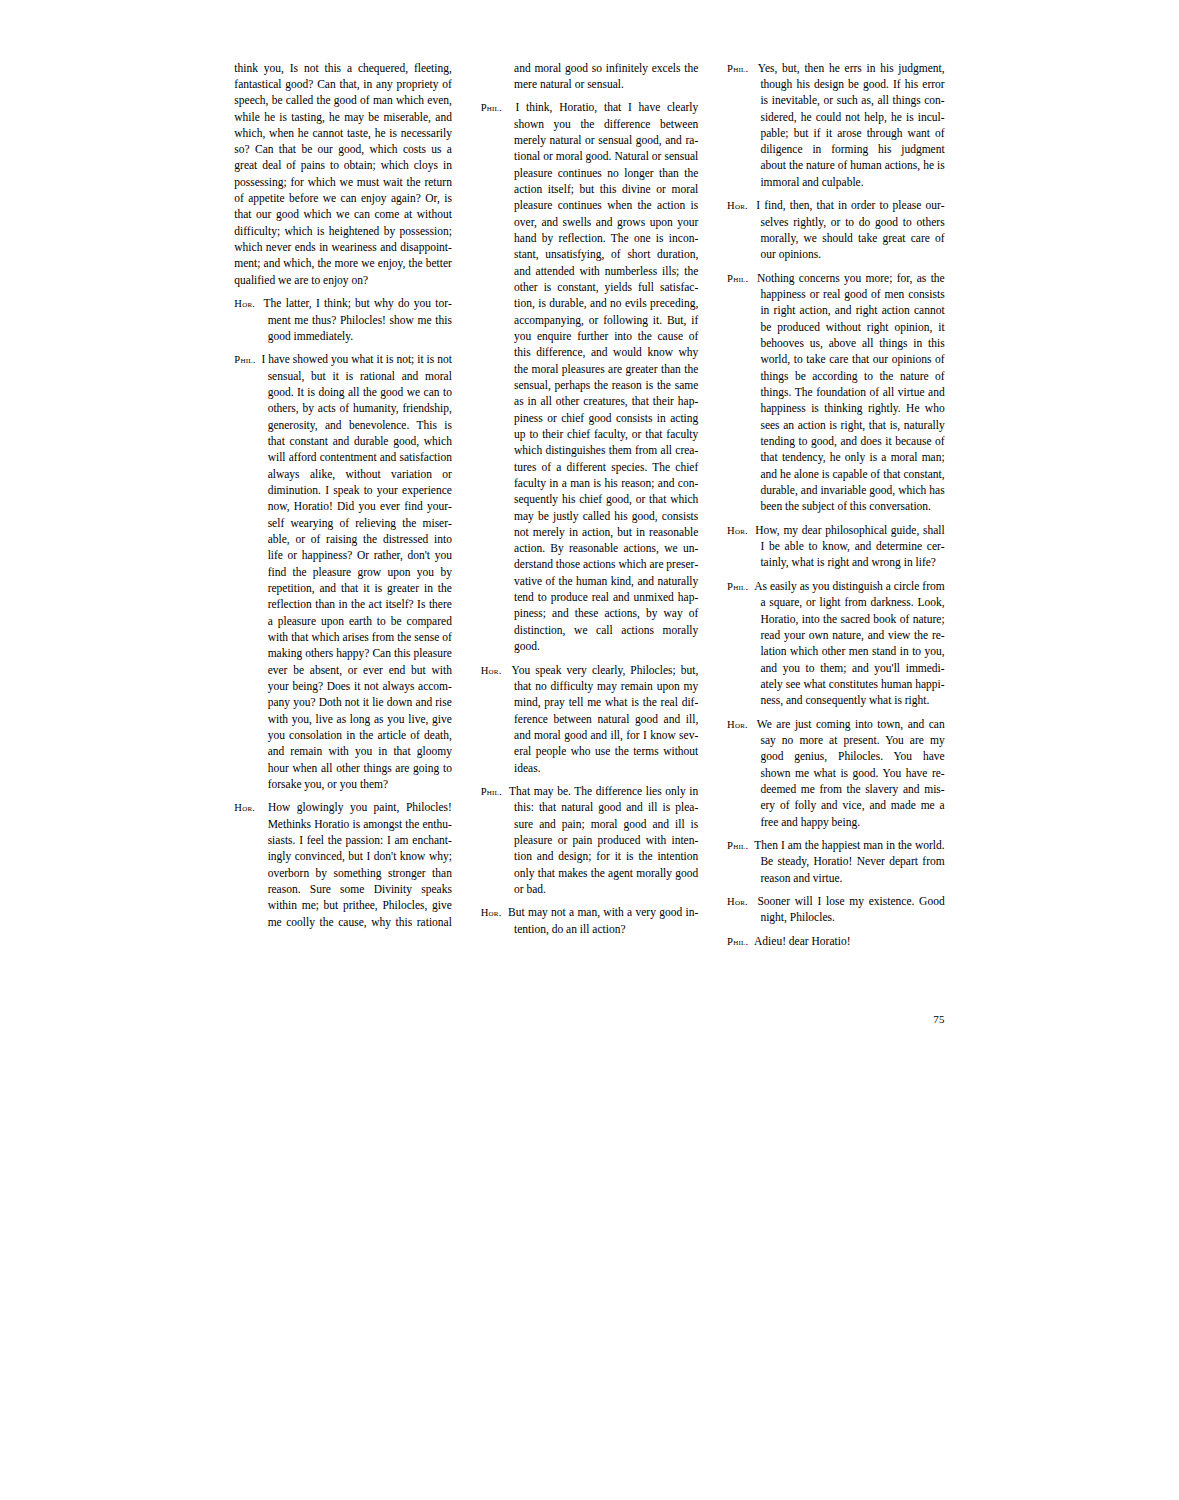think you, Is not this a chequered, fleeting, fantastical good? Can that, in any propriety of speech, be called the good of man which even, while he is tasting, he may be miserable, and which, when he cannot taste, he is necessarily so? Can that be our good, which costs us a great deal of pains to obtain; which cloys in possessing; for which we must wait the return of appetite before we can enjoy again? Or, is that our good which we can come at without difficulty; which is heightened by possession; which never ends in weariness and disappointment; and which, the more we enjoy, the better qualified we are to enjoy on?
Hor. The latter, I think; but why do you torment me thus? Philocles! show me this good immediately.
Phil. I have showed you what it is not; it is not sensual, but it is rational and moral good. It is doing all the good we can to others, by acts of humanity, friendship, generosity, and benevolence. This is that constant and durable good, which will afford contentment and satisfaction always alike, without variation or diminution. I speak to your experience now, Horatio! Did you ever find yourself wearying of relieving the miserable, or of raising the distressed into life or happiness? Or rather, don't you find the pleasure grow upon you by repetition, and that it is greater in the reflection than in the act itself? Is there a pleasure upon earth to be compared with that which arises from the sense of making others happy? Can this pleasure ever be absent, or ever end but with your being? Does it not always accompany you? Doth not it lie down and rise with you, live as long as you live, give you consolation in the article of death, and remain with you in that gloomy hour when all other things are going to forsake you, or you them?
Hor. How glowingly you paint, Philocles! Methinks Horatio is amongst the enthusiasts. I feel the passion: I am enchantingly convinced, but I don't know why; overborn by something stronger than reason. Sure some Divinity speaks within me; but prithee, Philocles, give me coolly the cause, why this rational and moral good so infinitely excels the mere natural or sensual.
Phil. I think, Horatio, that I have clearly shown you the difference between merely natural or sensual good, and rational or moral good. Natural or sensual pleasure continues no longer than the action itself; but this divine or moral pleasure continues when the action is over, and swells and grows upon your hand by reflection. The one is inconstant, unsatisfying, of short duration, and attended with numberless ills; the other is constant, yields full satisfaction, is durable, and no evils preceding, accompanying, or following it. But, if you enquire further into the cause of this difference, and would know why the moral pleasures are greater than the sensual, perhaps the reason is the same as in all other creatures, that their happiness or chief good consists in acting up to their chief faculty, or that faculty which distinguishes them from all creatures of a different species. The chief faculty in a man is his reason; and consequently his chief good, or that which may be justly called his good, consists not merely in action, but in reasonable action. By reasonable actions, we understand those actions which are preservative of the human kind, and naturally tend to produce real and unmixed happiness; and these actions, by way of distinction, we call actions morally good.
Hor. You speak very clearly, Philocles; but, that no difficulty may remain upon my mind, pray tell me what is the real difference between natural good and ill, and moral good and ill, for I know several people who use the terms without ideas.
Phil. That may be. The difference lies only in this: that natural good and ill is pleasure and pain; moral good and ill is pleasure or pain produced with intention and design; for it is the intention only that makes the agent morally good or bad.
Hor. But may not a man, with a very good intention, do an ill action?
Phil. Yes, but, then he errs in his judgment, though his design be good. If his error is inevitable, or such as, all things considered, he could not help, he is inculpable; but if it arose through want of diligence in forming his judgment about the nature of human actions, he is immoral and culpable.
Hor. I find, then, that in order to please ourselves rightly, or to do good to others morally, we should take great care of our opinions.
Phil. Nothing concerns you more; for, as the happiness or real good of men consists in right action, and right action cannot be produced without right opinion, it behooves us, above all things in this world, to take care that our opinions of things be according to the nature of things. The foundation of all virtue and happiness is thinking rightly. He who sees an action is right, that is, naturally tending to good, and does it because of that tendency, he only is a moral man; and he alone is capable of that constant, durable, and invariable good, which has been the subject of this conversation.
Hor. How, my dear philosophical guide, shall I be able to know, and determine certainly, what is right and wrong in life?
Phil. As easily as you distinguish a circle from a square, or light from darkness. Look, Horatio, into the sacred book of nature; read your own nature, and view the relation which other men stand in to you, and you to them; and you'll immediately see what constitutes human happiness, and consequently what is right.
Hor. We are just coming into town, and can say no more at present. You are my good genius, Philocles. You have shown me what is good. You have redeemed me from the slavery and misery of folly and vice, and made me a free and happy being.
Phil. Then I am the happiest man in the world. Be steady, Horatio! Never depart from reason and virtue.
Hor. Sooner will I lose my existence. Good night, Philocles.
Phil. Adieu! dear Horatio!
75